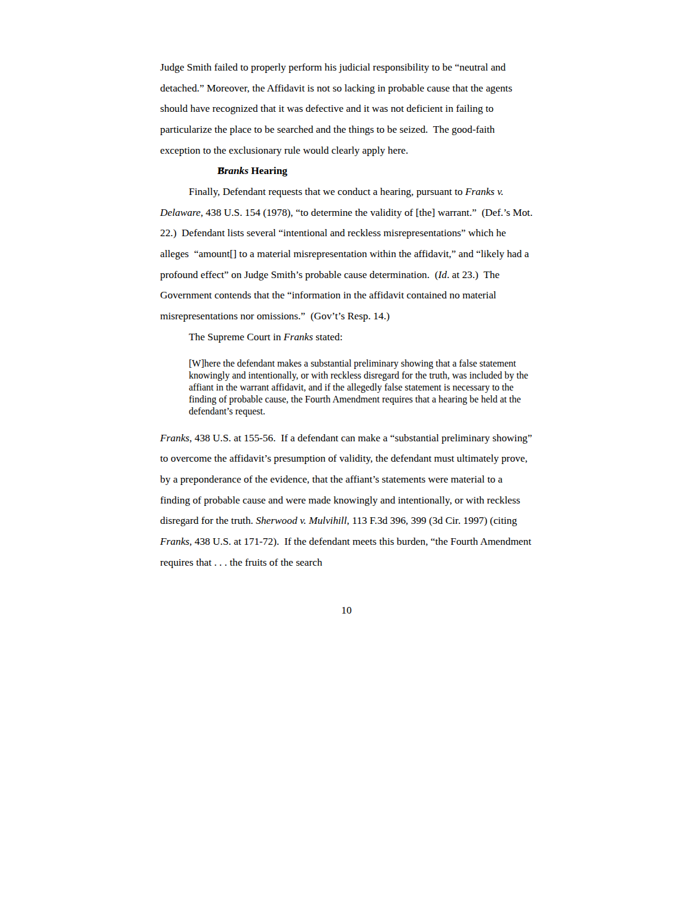Judge Smith failed to properly perform his judicial responsibility to be “neutral and detached.” Moreover, the Affidavit is not so lacking in probable cause that the agents should have recognized that it was defective and it was not deficient in failing to particularize the place to be searched and the things to be seized. The good-faith exception to the exclusionary rule would clearly apply here.
B. Franks Hearing
Finally, Defendant requests that we conduct a hearing, pursuant to Franks v. Delaware, 438 U.S. 154 (1978), “to determine the validity of [the] warrant.” (Def.’s Mot. 22.) Defendant lists several “intentional and reckless misrepresentations” which he alleges “amount[] to a material misrepresentation within the affidavit,” and “likely had a profound effect” on Judge Smith’s probable cause determination. (Id. at 23.) The Government contends that the “information in the affidavit contained no material misrepresentations nor omissions.” (Gov’t’s Resp. 14.)
The Supreme Court in Franks stated:
[W]here the defendant makes a substantial preliminary showing that a false statement knowingly and intentionally, or with reckless disregard for the truth, was included by the affiant in the warrant affidavit, and if the allegedly false statement is necessary to the finding of probable cause, the Fourth Amendment requires that a hearing be held at the defendant’s request.
Franks, 438 U.S. at 155-56. If a defendant can make a “substantial preliminary showing” to overcome the affidavit’s presumption of validity, the defendant must ultimately prove, by a preponderance of the evidence, that the affiant’s statements were material to a finding of probable cause and were made knowingly and intentionally, or with reckless disregard for the truth. Sherwood v. Mulvihill, 113 F.3d 396, 399 (3d Cir. 1997) (citing Franks, 438 U.S. at 171-72). If the defendant meets this burden, “the Fourth Amendment requires that . . . the fruits of the search
10